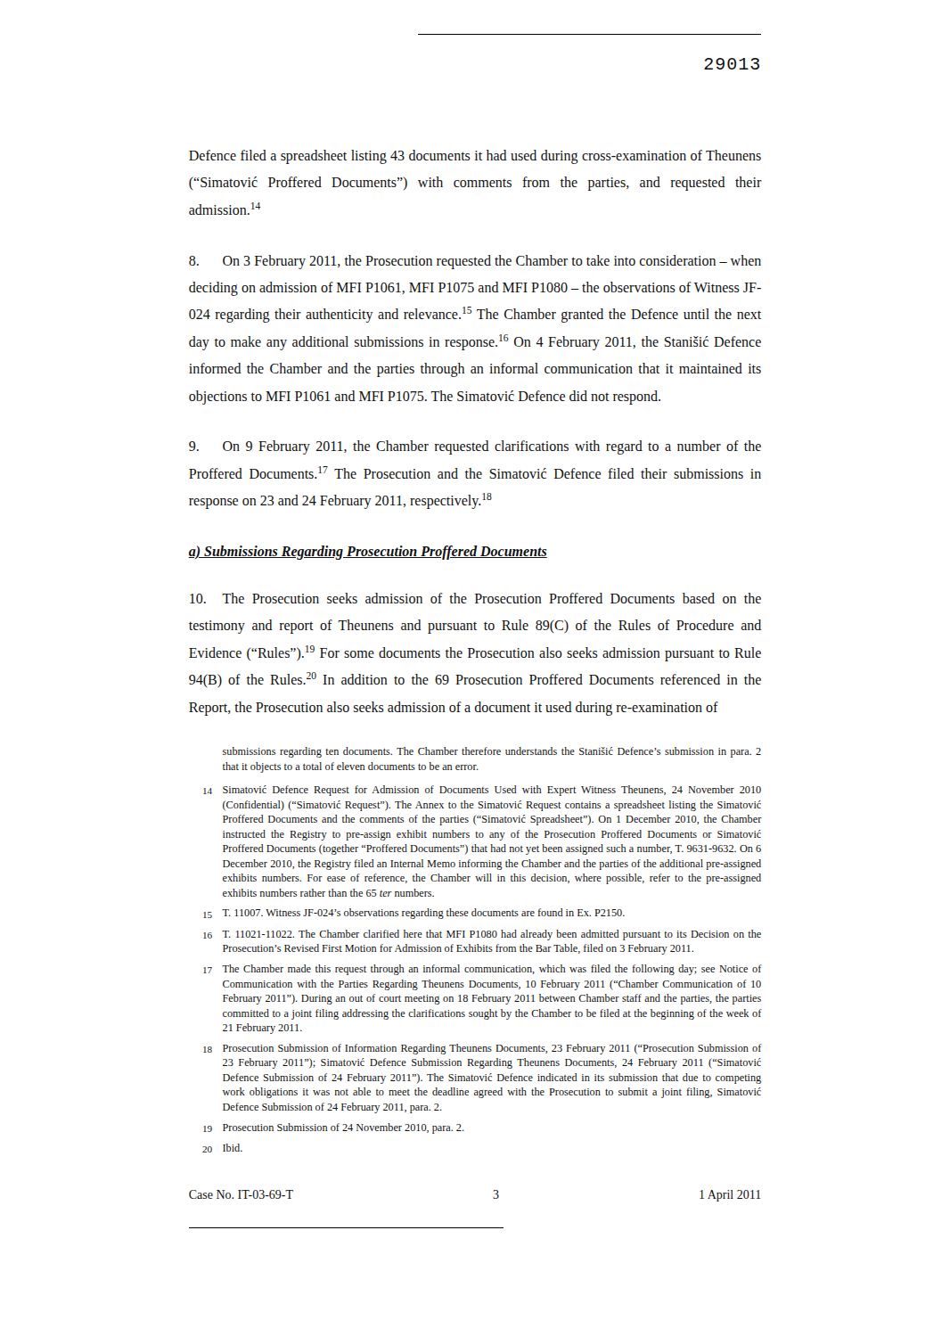29013
Defence filed a spreadsheet listing 43 documents it had used during cross-examination of Theunens (“Simatović Proffered Documents”) with comments from the parties, and requested their admission.14
8. On 3 February 2011, the Prosecution requested the Chamber to take into consideration – when deciding on admission of MFI P1061, MFI P1075 and MFI P1080 – the observations of Witness JF-024 regarding their authenticity and relevance.15 The Chamber granted the Defence until the next day to make any additional submissions in response.16 On 4 February 2011, the Stanišić Defence informed the Chamber and the parties through an informal communication that it maintained its objections to MFI P1061 and MFI P1075. The Simatović Defence did not respond.
9. On 9 February 2011, the Chamber requested clarifications with regard to a number of the Proffered Documents.17 The Prosecution and the Simatović Defence filed their submissions in response on 23 and 24 February 2011, respectively.18
a) Submissions Regarding Prosecution Proffered Documents
10. The Prosecution seeks admission of the Prosecution Proffered Documents based on the testimony and report of Theunens and pursuant to Rule 89(C) of the Rules of Procedure and Evidence (“Rules”).19 For some documents the Prosecution also seeks admission pursuant to Rule 94(B) of the Rules.20 In addition to the 69 Prosecution Proffered Documents referenced in the Report, the Prosecution also seeks admission of a document it used during re-examination of
submissions regarding ten documents. The Chamber therefore understands the Stanišić Defence’s submission in para. 2 that it objects to a total of eleven documents to be an error.
14
Simatović Defence Request for Admission of Documents Used with Expert Witness Theunens, 24 November 2010 (Confidential) (“Simatović Request”). The Annex to the Simatović Request contains a spreadsheet listing the Simatović Proffered Documents and the comments of the parties (“Simatović Spreadsheet”). On 1 December 2010, the Chamber instructed the Registry to pre-assign exhibit numbers to any of the Prosecution Proffered Documents or Simatović Proffered Documents (together “Proffered Documents”) that had not yet been assigned such a number, T. 9631-9632. On 6 December 2010, the Registry filed an Internal Memo informing the Chamber and the parties of the additional pre-assigned exhibits numbers. For ease of reference, the Chamber will in this decision, where possible, refer to the pre-assigned exhibits numbers rather than the 65 ter numbers.
15
T. 11007. Witness JF-024’s observations regarding these documents are found in Ex. P2150.
16
T. 11021-11022. The Chamber clarified here that MFI P1080 had already been admitted pursuant to its Decision on the Prosecution’s Revised First Motion for Admission of Exhibits from the Bar Table, filed on 3 February 2011.
17
The Chamber made this request through an informal communication, which was filed the following day; see Notice of Communication with the Parties Regarding Theunens Documents, 10 February 2011 (“Chamber Communication of 10 February 2011”). During an out of court meeting on 18 February 2011 between Chamber staff and the parties, the parties committed to a joint filing addressing the clarifications sought by the Chamber to be filed at the beginning of the week of 21 February 2011.
18
Prosecution Submission of Information Regarding Theunens Documents, 23 February 2011 (“Prosecution Submission of 23 February 2011”); Simatović Defence Submission Regarding Theunens Documents, 24 February 2011 (“Simatović Defence Submission of 24 February 2011”). The Simatović Defence indicated in its submission that due to competing work obligations it was not able to meet the deadline agreed with the Prosecution to submit a joint filing, Simatović Defence Submission of 24 February 2011, para. 2.
19
Prosecution Submission of 24 November 2010, para. 2.
20
Ibid.
Case No. IT-03-69-T
3
1 April 2011